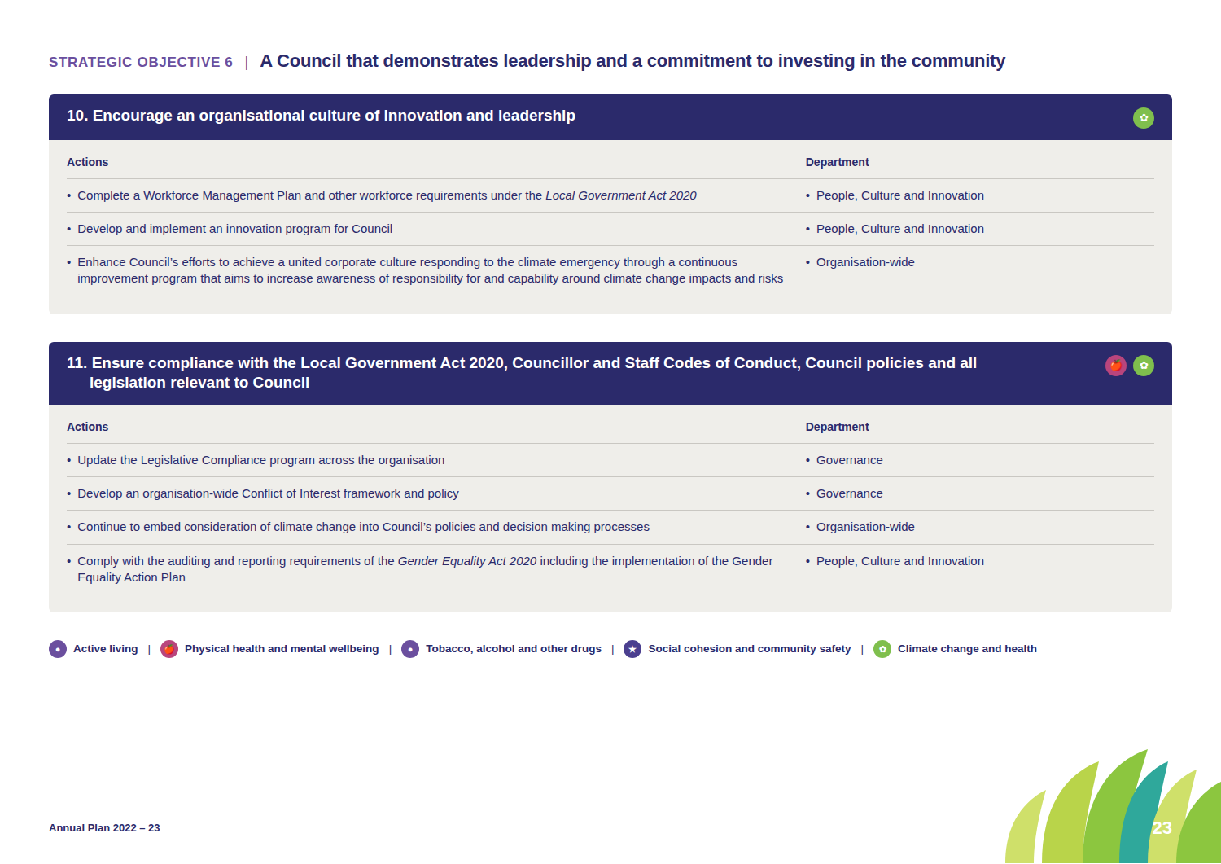Strategic Objective 6 | A Council that demonstrates leadership and a commitment to investing in the community
10. Encourage an organisational culture of innovation and leadership
✿
| Actions | Department |
| --- | --- |
| Complete a Workforce Management Plan and other workforce requirements under the Local Government Act 2020 | People, Culture and Innovation |
| Develop and implement an innovation program for Council | People, Culture and Innovation |
| Enhance Council’s efforts to achieve a united corporate culture responding to the climate emergency through a continuous improvement program that aims to increase awareness of responsibility for and capability around climate change impacts and risks | Organisation-wide |
11. Ensure compliance with the Local Government Act 2020, Councillor and Staff Codes of Conduct, Council policies and alllegislation relevant to Council
🍎 ✿
| Actions | Department |
| --- | --- |
| Update the Legislative Compliance program across the organisation | Governance |
| Develop an organisation-wide Conflict of Interest framework and policy | Governance |
| Continue to embed consideration of climate change into Council’s policies and decision making processes | Organisation-wide |
| Comply with the auditing and reporting requirements of the Gender Equality Act 2020 including the implementation of the Gender Equality Action Plan | People, Culture and Innovation |
●Active living | 🍎Physical health and mental wellbeing | ●Tobacco, alcohol and other drugs | ★Social cohesion and community safety | ✿Climate change and health
Annual Plan 2022 – 23
23